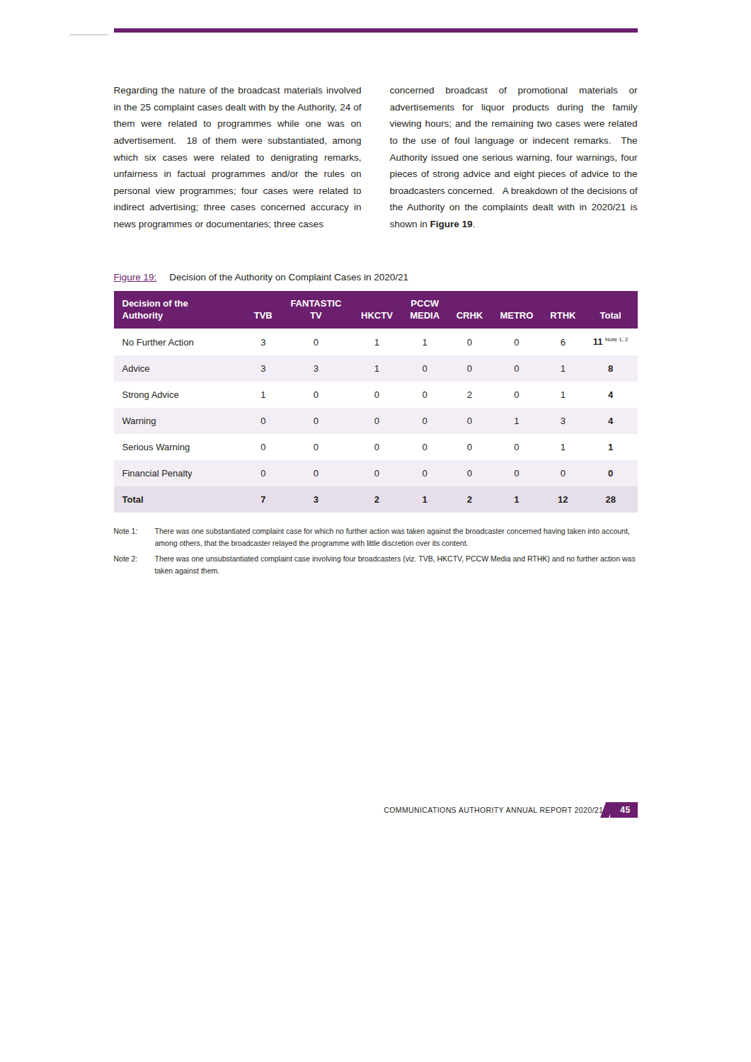Regarding the nature of the broadcast materials involved in the 25 complaint cases dealt with by the Authority, 24 of them were related to programmes while one was on advertisement. 18 of them were substantiated, among which six cases were related to denigrating remarks, unfairness in factual programmes and/or the rules on personal view programmes; four cases were related to indirect advertising; three cases concerned accuracy in news programmes or documentaries; three cases
concerned broadcast of promotional materials or advertisements for liquor products during the family viewing hours; and the remaining two cases were related to the use of foul language or indecent remarks. The Authority issued one serious warning, four warnings, four pieces of strong advice and eight pieces of advice to the broadcasters concerned. A breakdown of the decisions of the Authority on the complaints dealt with in 2020/21 is shown in Figure 19.
Figure 19: Decision of the Authority on Complaint Cases in 2020/21
| Decision of the Authority | TVB | FANTASTIC TV | HKCTV | PCCW MEDIA | CRHK | METRO | RTHK | Total |
| --- | --- | --- | --- | --- | --- | --- | --- | --- |
| No Further Action | 3 | 0 | 1 | 1 | 0 | 0 | 6 | 11 Note 1, 2 |
| Advice | 3 | 3 | 1 | 0 | 0 | 0 | 1 | 8 |
| Strong Advice | 1 | 0 | 0 | 0 | 2 | 0 | 1 | 4 |
| Warning | 0 | 0 | 0 | 0 | 0 | 1 | 3 | 4 |
| Serious Warning | 0 | 0 | 0 | 0 | 0 | 0 | 1 | 1 |
| Financial Penalty | 0 | 0 | 0 | 0 | 0 | 0 | 0 | 0 |
| Total | 7 | 3 | 2 | 1 | 2 | 1 | 12 | 28 |
Note 1:
There was one substantiated complaint case for which no further action was taken against the broadcaster concerned having taken into account, among others, that the broadcaster relayed the programme with little discretion over its content.
Note 2:
There was one unsubstantiated complaint case involving four broadcasters (viz. TVB, HKCTV, PCCW Media and RTHK) and no further action was taken against them.
COMMUNICATIONS AUTHORITY ANNUAL REPORT 2020/21 45